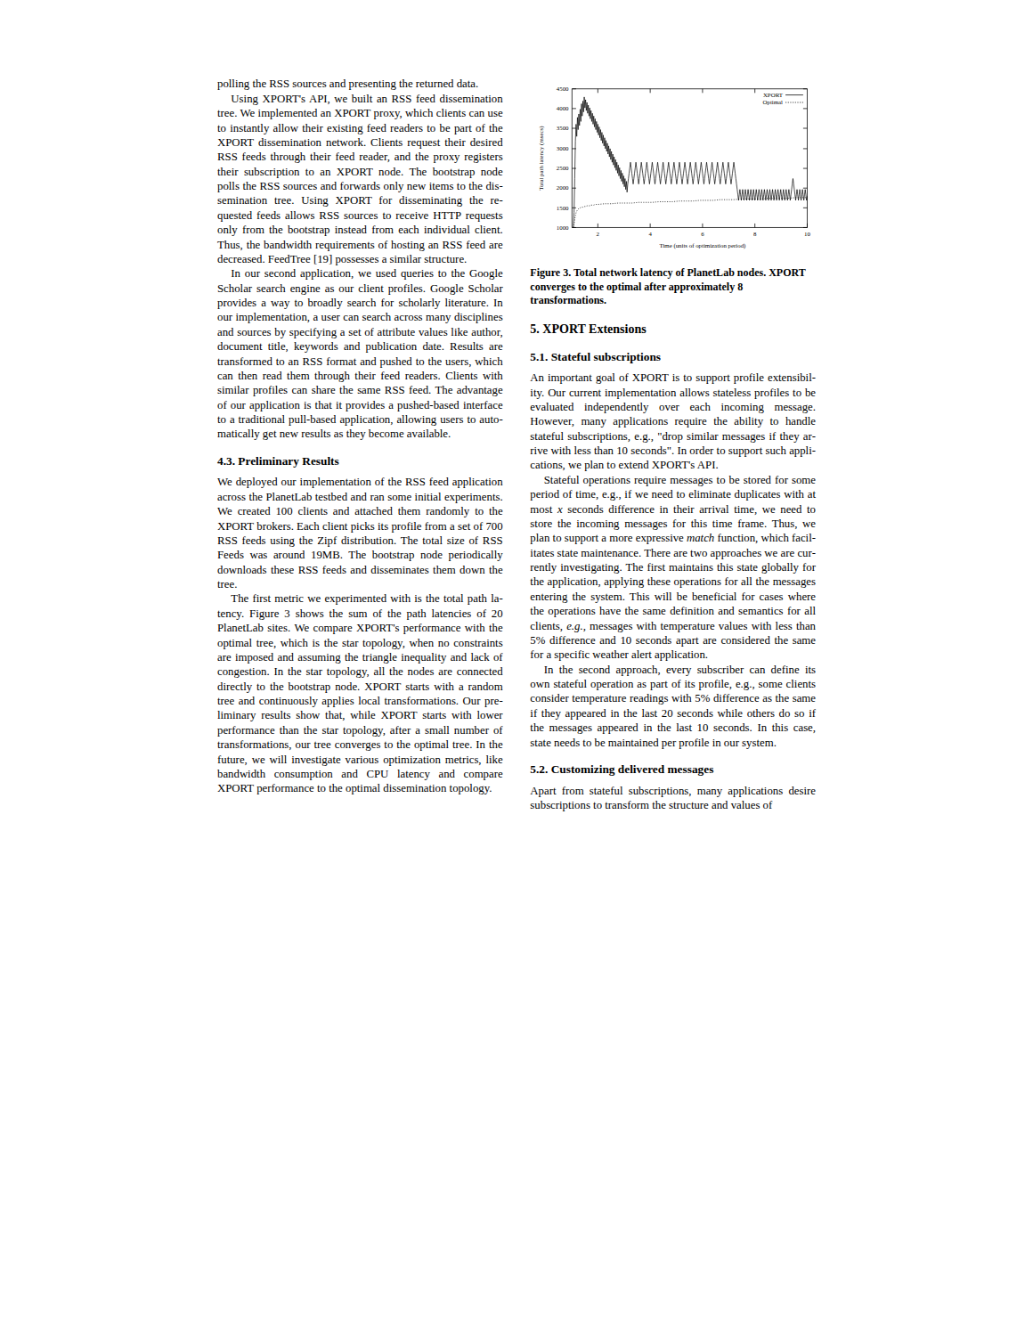polling the RSS sources and presenting the returned data.
Using XPORT's API, we built an RSS feed dissemination tree. We implemented an XPORT proxy, which clients can use to instantly allow their existing feed readers to be part of the XPORT dissemination network. Clients request their desired RSS feeds through their feed reader, and the proxy registers their subscription to an XPORT node. The bootstrap node polls the RSS sources and forwards only new items to the dissemination tree. Using XPORT for disseminating the requested feeds allows RSS sources to receive HTTP requests only from the bootstrap instead from each individual client. Thus, the bandwidth requirements of hosting an RSS feed are decreased. FeedTree [19] possesses a similar structure.
In our second application, we used queries to the Google Scholar search engine as our client profiles. Google Scholar provides a way to broadly search for scholarly literature. In our implementation, a user can search across many disciplines and sources by specifying a set of attribute values like author, document title, keywords and publication date. Results are transformed to an RSS format and pushed to the users, which can then read them through their feed readers. Clients with similar profiles can share the same RSS feed. The advantage of our application is that it provides a pushed-based interface to a traditional pull-based application, allowing users to automatically get new results as they become available.
4.3. Preliminary Results
We deployed our implementation of the RSS feed application across the PlanetLab testbed and ran some initial experiments. We created 100 clients and attached them randomly to the XPORT brokers. Each client picks its profile from a set of 700 RSS feeds using the Zipf distribution. The total size of RSS Feeds was around 19MB. The bootstrap node periodically downloads these RSS feeds and disseminates them down the tree.
The first metric we experimented with is the total path latency. Figure 3 shows the sum of the path latencies of 20 PlanetLab sites. We compare XPORT's performance with the optimal tree, which is the star topology, when no constraints are imposed and assuming the triangle inequality and lack of congestion. In the star topology, all the nodes are connected directly to the bootstrap node. XPORT starts with a random tree and continuously applies local transformations. Our preliminary results show that, while XPORT starts with lower performance than the star topology, after a small number of transformations, our tree converges to the optimal tree. In the future, we will investigate various optimization metrics, like bandwidth consumption and CPU latency and compare XPORT performance to the optimal dissemination topology.
1000 1500 2000 2500 3000 3500 4000 4500 2 4 6 8 10 Time (units of optimization period) Total path latency (msecs) XPORT Optimal
Figure 3. Total network latency of PlanetLab nodes. XPORT converges to the optimal after approximately 8 transformations.
5. XPORT Extensions
5.1. Stateful subscriptions
An important goal of XPORT is to support profile extensibility. Our current implementation allows stateless profiles to be evaluated independently over each incoming message. However, many applications require the ability to handle stateful subscriptions, e.g., "drop similar messages if they arrive with less than 10 seconds". In order to support such applications, we plan to extend XPORT's API.
Stateful operations require messages to be stored for some period of time, e.g., if we need to eliminate duplicates with at most x seconds difference in their arrival time, we need to store the incoming messages for this time frame. Thus, we plan to support a more expressive match function, which facilitates state maintenance. There are two approaches we are currently investigating. The first maintains this state globally for the application, applying these operations for all the messages entering the system. This will be beneficial for cases where the operations have the same definition and semantics for all clients, e.g., messages with temperature values with less than 5% difference and 10 seconds apart are considered the same for a specific weather alert application.
In the second approach, every subscriber can define its own stateful operation as part of its profile, e.g., some clients consider temperature readings with 5% difference as the same if they appeared in the last 20 seconds while others do so if the messages appeared in the last 10 seconds. In this case, state needs to be maintained per profile in our system.
5.2. Customizing delivered messages
Apart from stateful subscriptions, many applications desire subscriptions to transform the structure and values of